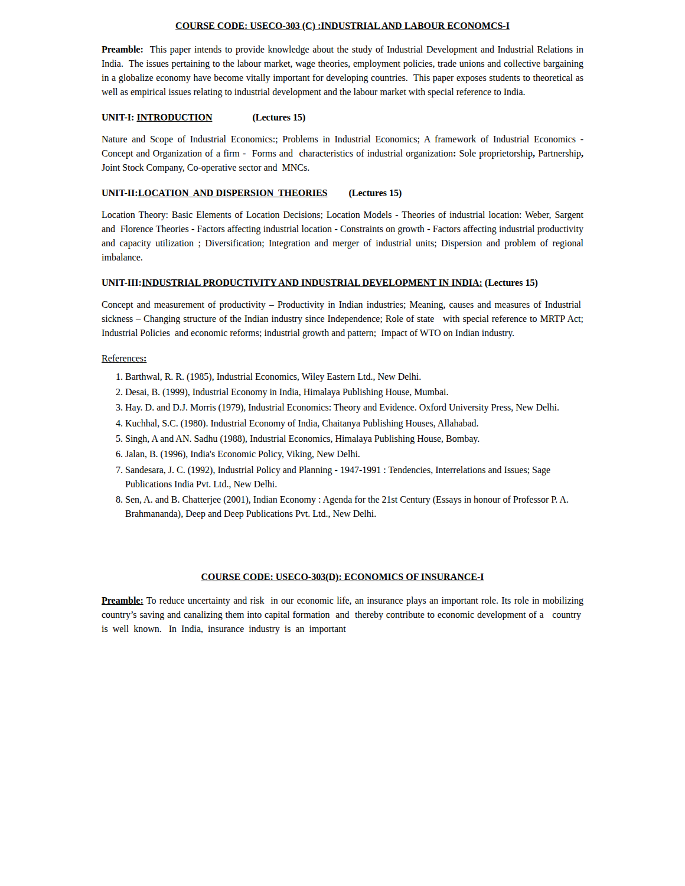COURSE CODE: USECO-303 (C) :INDUSTRIAL AND LABOUR ECONOMCS-I
Preamble: This paper intends to provide knowledge about the study of Industrial Development and Industrial Relations in India. The issues pertaining to the labour market, wage theories, employment policies, trade unions and collective bargaining in a globalize economy have become vitally important for developing countries. This paper exposes students to theoretical as well as empirical issues relating to industrial development and the labour market with special reference to India.
UNIT-I: INTRODUCTION (Lectures 15)
Nature and Scope of Industrial Economics:; Problems in Industrial Economics; A framework of Industrial Economics - Concept and Organization of a firm - Forms and characteristics of industrial organization: Sole proprietorship, Partnership, Joint Stock Company, Co-operative sector and MNCs.
UNIT-II: LOCATION AND DISPERSION THEORIES (Lectures 15)
Location Theory: Basic Elements of Location Decisions; Location Models - Theories of industrial location: Weber, Sargent and Florence Theories - Factors affecting industrial location - Constraints on growth - Factors affecting industrial productivity and capacity utilization ; Diversification; Integration and merger of industrial units; Dispersion and problem of regional imbalance.
UNIT-III: INDUSTRIAL PRODUCTIVITY AND INDUSTRIAL DEVELOPMENT IN INDIA: (Lectures 15)
Concept and measurement of productivity – Productivity in Indian industries; Meaning, causes and measures of Industrial sickness – Changing structure of the Indian industry since Independence; Role of state with special reference to MRTP Act; Industrial Policies and economic reforms; industrial growth and pattern; Impact of WTO on Indian industry.
References:
Barthwal, R. R. (1985), Industrial Economics, Wiley Eastern Ltd., New Delhi.
Desai, B. (1999), Industrial Economy in India, Himalaya Publishing House, Mumbai.
Hay. D. and D.J. Morris (1979), Industrial Economics: Theory and Evidence. Oxford University Press, New Delhi.
Kuchhal, S.C. (1980). Industrial Economy of India, Chaitanya Publishing Houses, Allahabad.
Singh, A and AN. Sadhu (1988), Industrial Economics, Himalaya Publishing House, Bombay.
Jalan, B. (1996), India's Economic Policy, Viking, New Delhi.
Sandesara, J. C. (1992), Industrial Policy and Planning - 1947-1991 : Tendencies, Interrelations and Issues; Sage Publications India Pvt. Ltd., New Delhi.
Sen, A. and B. Chatterjee (2001), Indian Economy : Agenda for the 21st Century (Essays in honour of Professor P. A. Brahmananda), Deep and Deep Publications Pvt. Ltd., New Delhi.
COURSE CODE: USECO-303(D): ECONOMICS OF INSURANCE-I
Preamble: To reduce uncertainty and risk in our economic life, an insurance plays an important role. Its role in mobilizing country’s saving and canalizing them into capital formation and thereby contribute to economic development of a country is well known. In India, insurance industry is an important